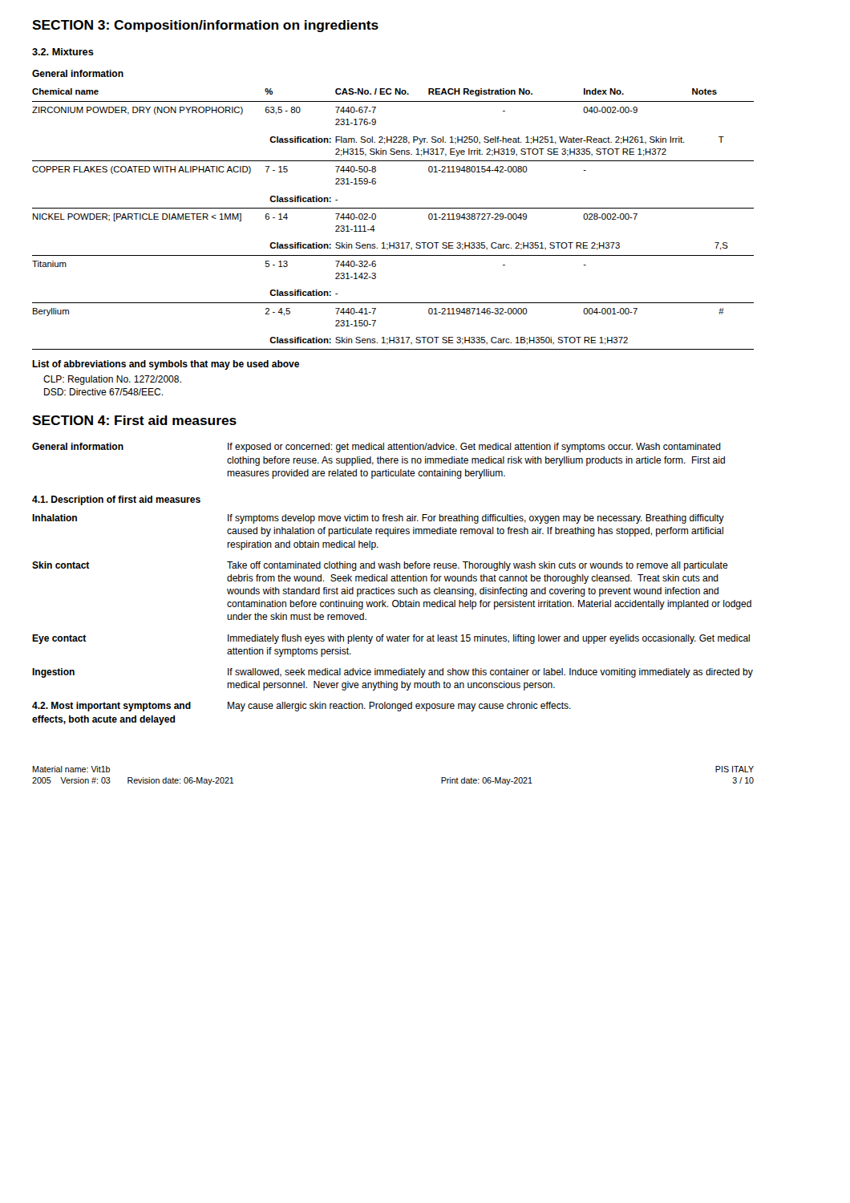SECTION 3: Composition/information on ingredients
3.2. Mixtures
General information
| Chemical name | % | CAS-No. / EC No. | REACH Registration No. | Index No. | Notes |
| --- | --- | --- | --- | --- | --- |
| ZIRCONIUM POWDER, DRY (NON PYROPHORIC) | 63,5 - 80 | 7440-67-7 231-176-9 | - | 040-002-00-9 | |
| | Classification: | Flam. Sol. 2;H228, Pyr. Sol. 1;H250, Self-heat. 1;H251, Water-React. 2;H261, Skin Irrit. 2;H315, Skin Sens. 1;H317, Eye Irrit. 2;H319, STOT SE 3;H335, STOT RE 1;H372 | T |
| COPPER FLAKES (COATED WITH ALIPHATIC ACID) | 7 - 15 | 7440-50-8 231-159-6 | 01-2119480154-42-0080 | - | |
| | Classification: | - |
| NICKEL POWDER; [PARTICLE DIAMETER < 1MM] | 6 - 14 | 7440-02-0 231-111-4 | 01-2119438727-29-0049 | 028-002-00-7 | |
| | Classification: | Skin Sens. 1;H317, STOT SE 3;H335, Carc. 2;H351, STOT RE 2;H373 | 7,S |
| Titanium | 5 - 13 | 7440-32-6 231-142-3 | - | - | |
| | Classification: | - |
| Beryllium | 2 - 4,5 | 7440-41-7 231-150-7 | 01-2119487146-32-0000 | 004-001-00-7 | # |
| | Classification: | Skin Sens. 1;H317, STOT SE 3;H335, Carc. 1B;H350i, STOT RE 1;H372 |
List of abbreviations and symbols that may be used above
CLP: Regulation No. 1272/2008.
DSD: Directive 67/548/EEC.
SECTION 4: First aid measures
| General information | If exposed or concerned: get medical attention/advice. Get medical attention if symptoms occur. Wash contaminated clothing before reuse. As supplied, there is no immediate medical risk with beryllium products in article form. First aid measures provided are related to particulate containing beryllium. |
4.1. Description of first aid measures
| Inhalation | If symptoms develop move victim to fresh air. For breathing difficulties, oxygen may be necessary. Breathing difficulty caused by inhalation of particulate requires immediate removal to fresh air. If breathing has stopped, perform artificial respiration and obtain medical help. |
| Skin contact | Take off contaminated clothing and wash before reuse. Thoroughly wash skin cuts or wounds to remove all particulate debris from the wound. Seek medical attention for wounds that cannot be thoroughly cleansed. Treat skin cuts and wounds with standard first aid practices such as cleansing, disinfecting and covering to prevent wound infection and contamination before continuing work. Obtain medical help for persistent irritation. Material accidentally implanted or lodged under the skin must be removed. |
| Eye contact | Immediately flush eyes with plenty of water for at least 15 minutes, lifting lower and upper eyelids occasionally. Get medical attention if symptoms persist. |
| Ingestion | If swallowed, seek medical advice immediately and show this container or label. Induce vomiting immediately as directed by medical personnel. Never give anything by mouth to an unconscious person. |
| 4.2. Most important symptoms and effects, both acute and delayed | May cause allergic skin reaction. Prolonged exposure may cause chronic effects. |
Material name: Vit1b
2005 Version #: 03 Revision date: 06-May-2021
Print date: 06-May-2021
PIS ITALY
3 / 10